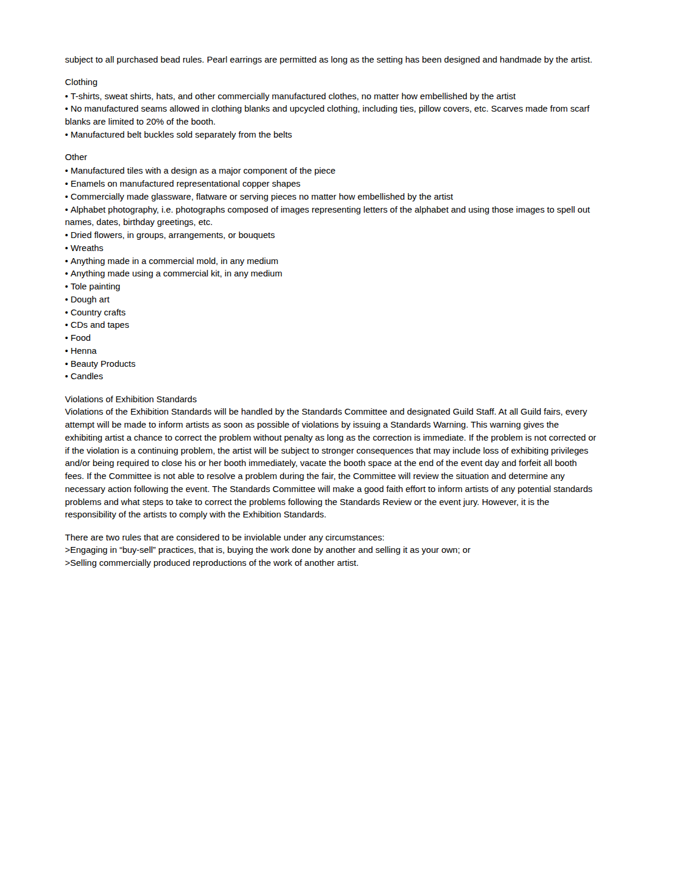subject to all purchased bead rules. Pearl earrings are permitted as long as the setting has been designed and handmade by the artist.
Clothing
T-shirts, sweat shirts, hats, and other commercially manufactured clothes, no matter how embellished by the artist
No manufactured seams allowed in clothing blanks and upcycled clothing, including ties, pillow covers, etc. Scarves made from scarf blanks are limited to 20% of the booth.
Manufactured belt buckles sold separately from the belts
Other
Manufactured tiles with a design as a major component of the piece
Enamels on manufactured representational copper shapes
Commercially made glassware, flatware or serving pieces no matter how embellished by the artist
Alphabet photography, i.e. photographs composed of images representing letters of the alphabet and using those images to spell out names, dates, birthday greetings, etc.
Dried flowers, in groups, arrangements, or bouquets
Wreaths
Anything made in a commercial mold, in any medium
Anything made using a commercial kit, in any medium
Tole painting
Dough art
Country crafts
CDs and tapes
Food
Henna
Beauty Products
Candles
Violations of Exhibition Standards
Violations of the Exhibition Standards will be handled by the Standards Committee and designated Guild Staff. At all Guild fairs, every attempt will be made to inform artists as soon as possible of violations by issuing a Standards Warning. This warning gives the exhibiting artist a chance to correct the problem without penalty as long as the correction is immediate. If the problem is not corrected or if the violation is a continuing problem, the artist will be subject to stronger consequences that may include loss of exhibiting privileges and/or being required to close his or her booth immediately, vacate the booth space at the end of the event day and forfeit all booth fees. If the Committee is not able to resolve a problem during the fair, the Committee will review the situation and determine any necessary action following the event. The Standards Committee will make a good faith effort to inform artists of any potential standards problems and what steps to take to correct the problems following the Standards Review or the event jury. However, it is the responsibility of the artists to comply with the Exhibition Standards.
There are two rules that are considered to be inviolable under any circumstances:
Engaging in “buy-sell” practices, that is, buying the work done by another and selling it as your own; or
Selling commercially produced reproductions of the work of another artist.